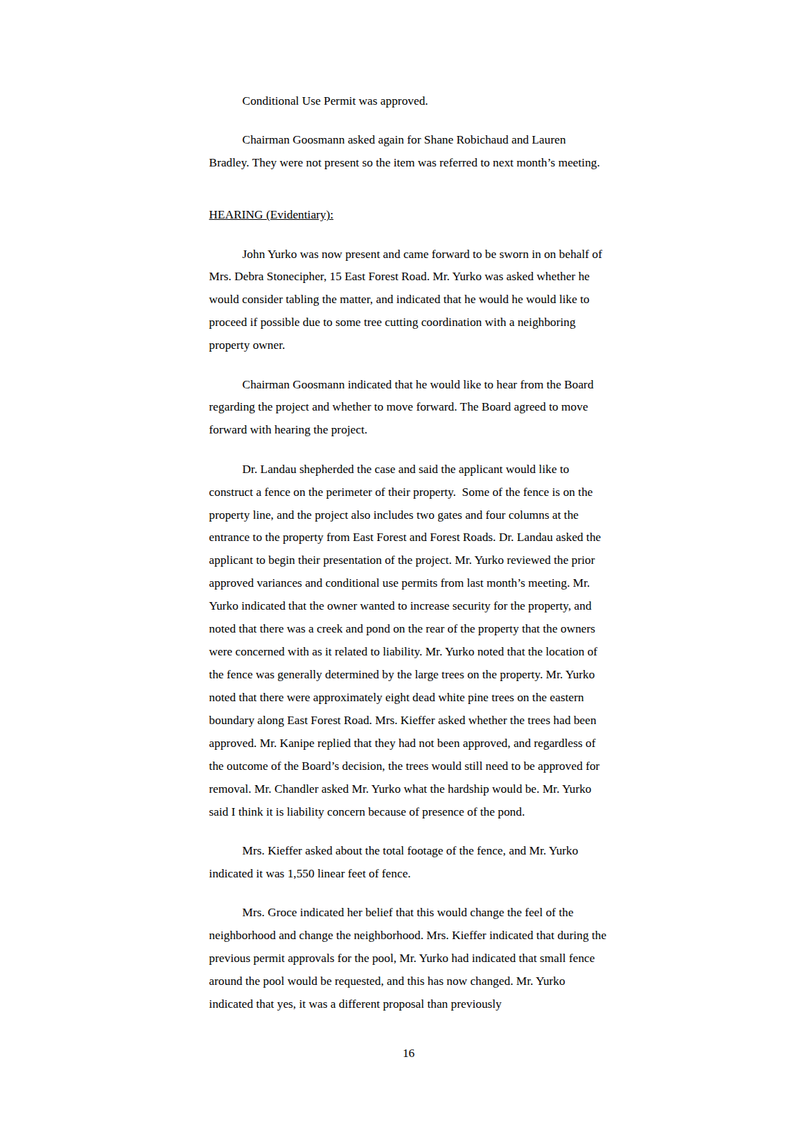Conditional Use Permit was approved.
Chairman Goosmann asked again for Shane Robichaud and Lauren Bradley. They were not present so the item was referred to next month’s meeting.
HEARING (Evidentiary):
John Yurko was now present and came forward to be sworn in on behalf of Mrs. Debra Stonecipher, 15 East Forest Road. Mr. Yurko was asked whether he would consider tabling the matter, and indicated that he would he would like to proceed if possible due to some tree cutting coordination with a neighboring property owner.
Chairman Goosmann indicated that he would like to hear from the Board regarding the project and whether to move forward. The Board agreed to move forward with hearing the project.
Dr. Landau shepherded the case and said the applicant would like to construct a fence on the perimeter of their property. Some of the fence is on the property line, and the project also includes two gates and four columns at the entrance to the property from East Forest and Forest Roads. Dr. Landau asked the applicant to begin their presentation of the project. Mr. Yurko reviewed the prior approved variances and conditional use permits from last month’s meeting. Mr. Yurko indicated that the owner wanted to increase security for the property, and noted that there was a creek and pond on the rear of the property that the owners were concerned with as it related to liability. Mr. Yurko noted that the location of the fence was generally determined by the large trees on the property. Mr. Yurko noted that there were approximately eight dead white pine trees on the eastern boundary along East Forest Road. Mrs. Kieffer asked whether the trees had been approved. Mr. Kanipe replied that they had not been approved, and regardless of the outcome of the Board’s decision, the trees would still need to be approved for removal. Mr. Chandler asked Mr. Yurko what the hardship would be. Mr. Yurko said I think it is liability concern because of presence of the pond.
Mrs. Kieffer asked about the total footage of the fence, and Mr. Yurko indicated it was 1,550 linear feet of fence.
Mrs. Groce indicated her belief that this would change the feel of the neighborhood and change the neighborhood. Mrs. Kieffer indicated that during the previous permit approvals for the pool, Mr. Yurko had indicated that small fence around the pool would be requested, and this has now changed. Mr. Yurko indicated that yes, it was a different proposal than previously
16